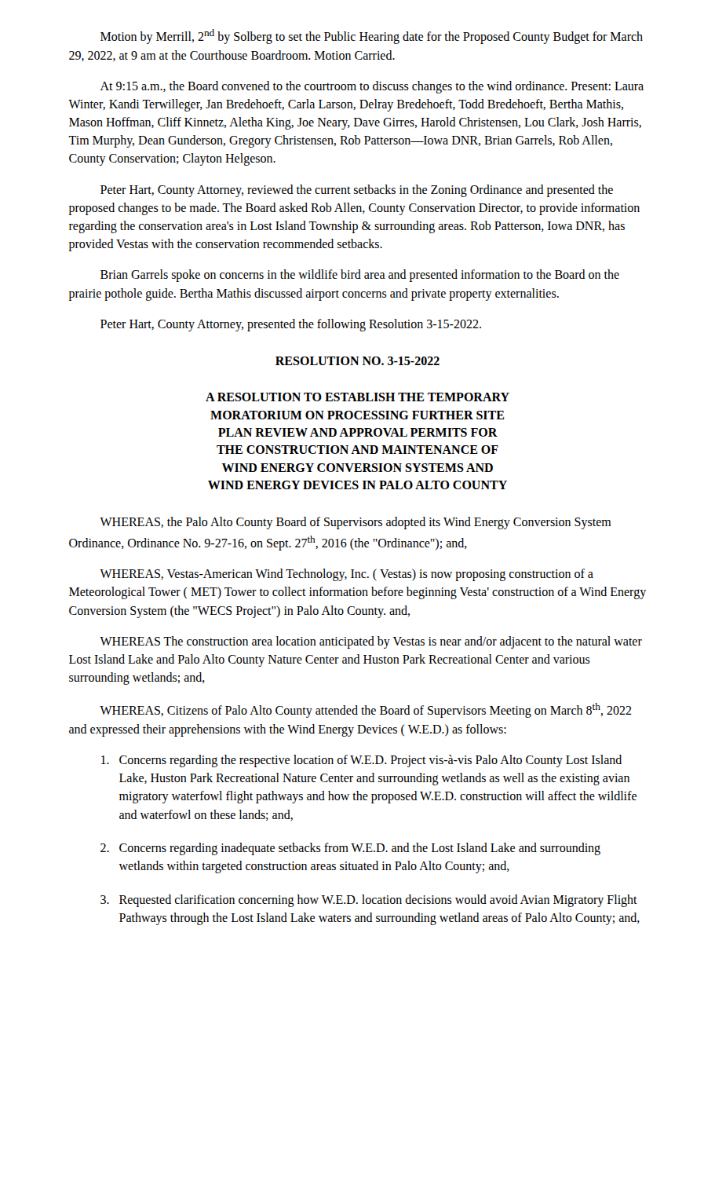Motion by Merrill, 2nd by Solberg to set the Public Hearing date for the Proposed County Budget for March 29, 2022, at 9 am at the Courthouse Boardroom. Motion Carried.
At 9:15 a.m., the Board convened to the courtroom to discuss changes to the wind ordinance. Present: Laura Winter, Kandi Terwilleger, Jan Bredehoeft, Carla Larson, Delray Bredehoeft, Todd Bredehoeft, Bertha Mathis, Mason Hoffman, Cliff Kinnetz, Aletha King, Joe Neary, Dave Girres, Harold Christensen, Lou Clark, Josh Harris, Tim Murphy, Dean Gunderson, Gregory Christensen, Rob Patterson—Iowa DNR, Brian Garrels, Rob Allen, County Conservation; Clayton Helgeson.
Peter Hart, County Attorney, reviewed the current setbacks in the Zoning Ordinance and presented the proposed changes to be made. The Board asked Rob Allen, County Conservation Director, to provide information regarding the conservation area's in Lost Island Township & surrounding areas. Rob Patterson, Iowa DNR, has provided Vestas with the conservation recommended setbacks.
Brian Garrels spoke on concerns in the wildlife bird area and presented information to the Board on the prairie pothole guide. Bertha Mathis discussed airport concerns and private property externalities.
Peter Hart, County Attorney, presented the following Resolution 3-15-2022.
RESOLUTION NO. 3-15-2022
A RESOLUTION TO ESTABLISH THE TEMPORARY
MORATORIUM ON PROCESSING FURTHER SITE
PLAN REVIEW AND APPROVAL PERMITS FOR
THE CONSTRUCTION AND MAINTENANCE OF
WIND ENERGY CONVERSION SYSTEMS AND
WIND ENERGY DEVICES IN PALO ALTO COUNTY
WHEREAS, the Palo Alto County Board of Supervisors adopted its Wind Energy Conversion System Ordinance, Ordinance No. 9-27-16, on Sept. 27th, 2016 (the "Ordinance"); and,
WHEREAS, Vestas-American Wind Technology, Inc. ( Vestas) is now proposing construction of a Meteorological Tower ( MET) Tower to collect information before beginning Vesta' construction of a Wind Energy Conversion System (the "WECS Project") in Palo Alto County. and,
WHEREAS The construction area location anticipated by Vestas is near and/or adjacent to the natural water Lost Island Lake and Palo Alto County Nature Center and Huston Park Recreational Center and various surrounding wetlands; and,
WHEREAS, Citizens of Palo Alto County attended the Board of Supervisors Meeting on March 8th, 2022 and expressed their apprehensions with the Wind Energy Devices ( W.E.D.) as follows:
Concerns regarding the respective location of W.E.D. Project vis-à-vis Palo Alto County Lost Island Lake, Huston Park Recreational Nature Center and surrounding wetlands as well as the existing avian migratory waterfowl flight pathways and how the proposed W.E.D. construction will affect the wildlife and waterfowl on these lands; and,
Concerns regarding inadequate setbacks from W.E.D. and the Lost Island Lake and surrounding wetlands within targeted construction areas situated in Palo Alto County; and,
Requested clarification concerning how W.E.D. location decisions would avoid Avian Migratory Flight Pathways through the Lost Island Lake waters and surrounding wetland areas of Palo Alto County; and,